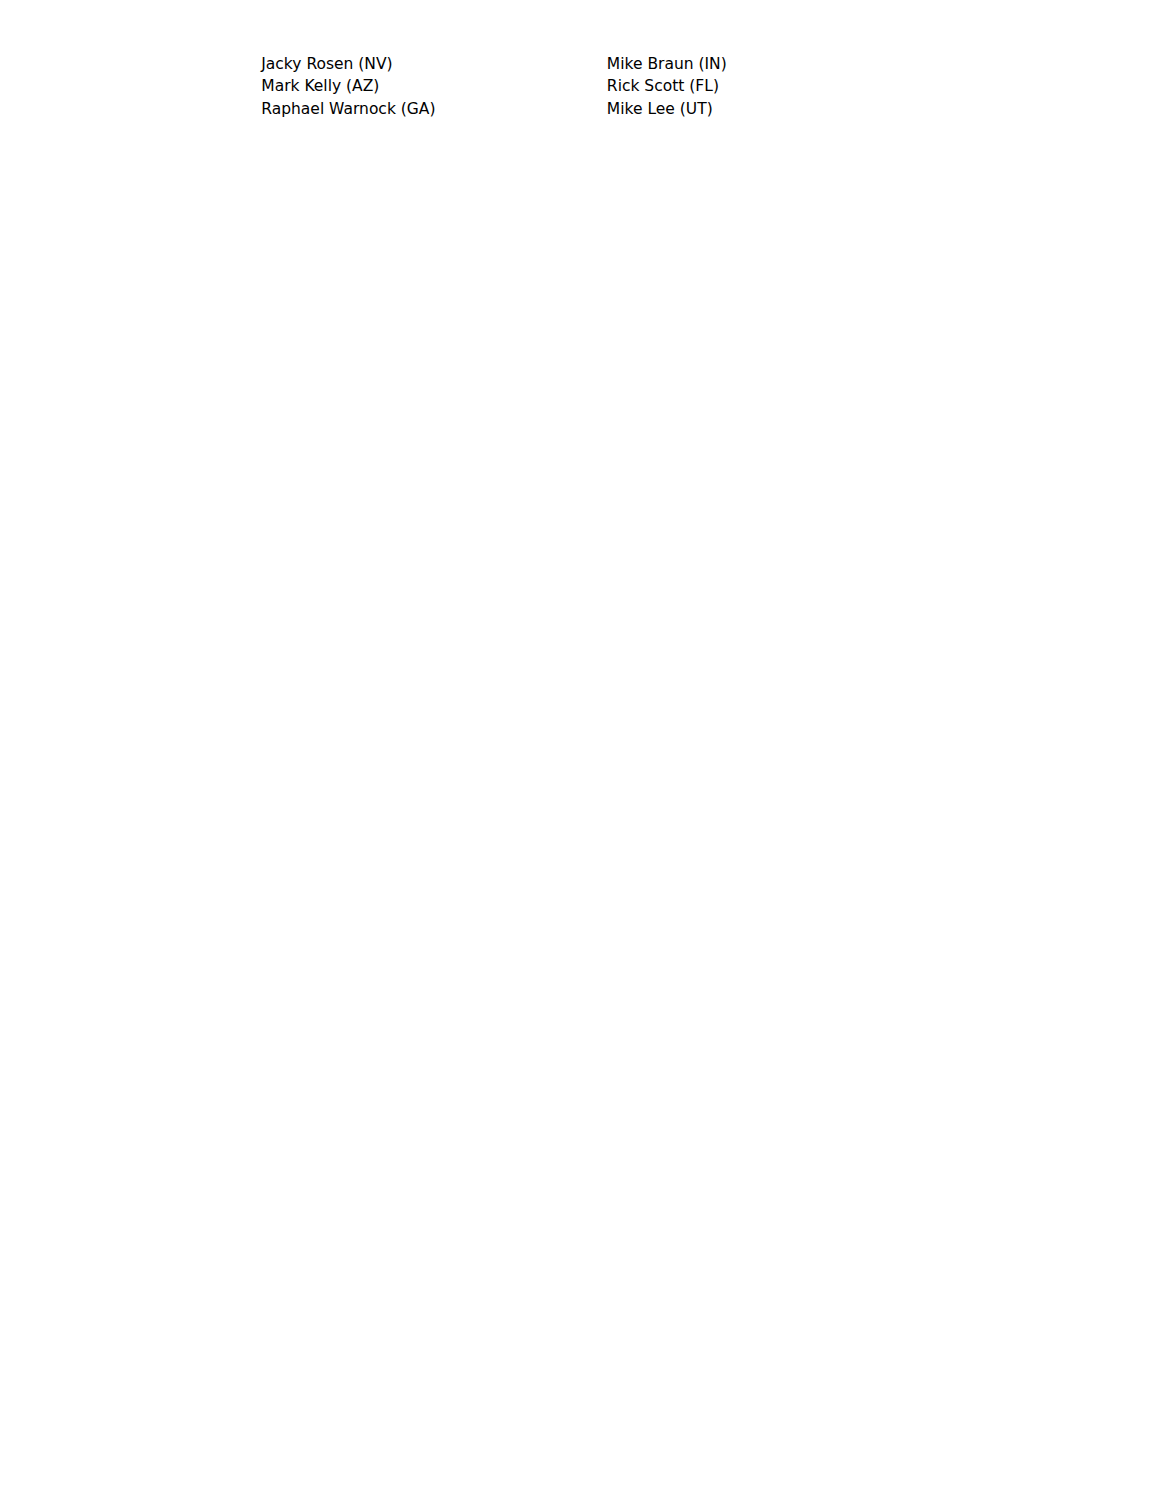Jacky Rosen (NV)
Mark Kelly (AZ)
Raphael Warnock (GA)
Mike Braun (IN)
Rick Scott (FL)
Mike Lee (UT)